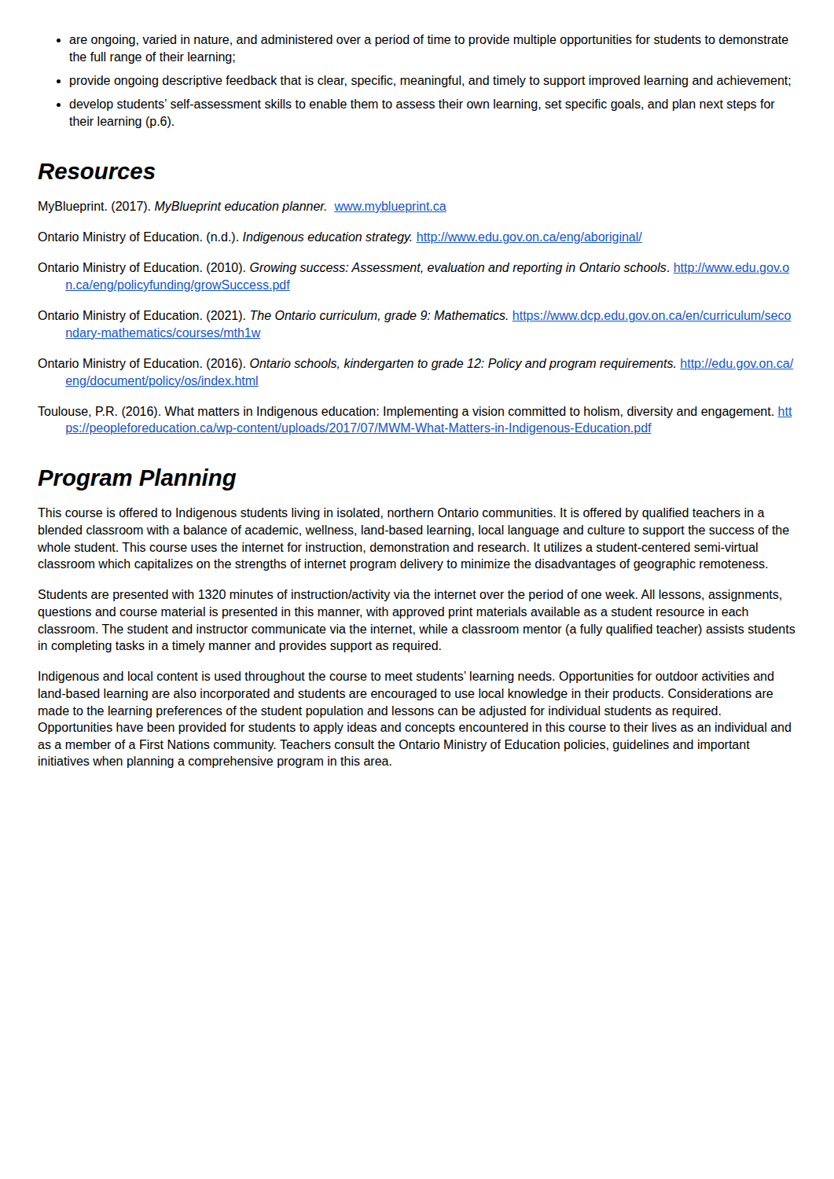are ongoing, varied in nature, and administered over a period of time to provide multiple opportunities for students to demonstrate the full range of their learning;
provide ongoing descriptive feedback that is clear, specific, meaningful, and timely to support improved learning and achievement;
develop students’ self-assessment skills to enable them to assess their own learning, set specific goals, and plan next steps for their learning (p.6).
Resources
MyBlueprint. (2017). MyBlueprint education planner. www.myblueprint.ca
Ontario Ministry of Education. (n.d.). Indigenous education strategy. http://www.edu.gov.on.ca/eng/aboriginal/
Ontario Ministry of Education. (2010). Growing success: Assessment, evaluation and reporting in Ontario schools. http://www.edu.gov.on.ca/eng/policyfunding/growSuccess.pdf
Ontario Ministry of Education. (2021). The Ontario curriculum, grade 9: Mathematics. https://www.dcp.edu.gov.on.ca/en/curriculum/secondary-mathematics/courses/mth1w
Ontario Ministry of Education. (2016). Ontario schools, kindergarten to grade 12: Policy and program requirements. http://edu.gov.on.ca/eng/document/policy/os/index.html
Toulouse, P.R. (2016). What matters in Indigenous education: Implementing a vision committed to holism, diversity and engagement. https://peopleforeducation.ca/wp-content/uploads/2017/07/MWM-What-Matters-in-Indigenous-Education.pdf
Program Planning
This course is offered to Indigenous students living in isolated, northern Ontario communities. It is offered by qualified teachers in a blended classroom with a balance of academic, wellness, land-based learning, local language and culture to support the success of the whole student. This course uses the internet for instruction, demonstration and research. It utilizes a student-centered semi-virtual classroom which capitalizes on the strengths of internet program delivery to minimize the disadvantages of geographic remoteness.
Students are presented with 1320 minutes of instruction/activity via the internet over the period of one week. All lessons, assignments, questions and course material is presented in this manner, with approved print materials available as a student resource in each classroom. The student and instructor communicate via the internet, while a classroom mentor (a fully qualified teacher) assists students in completing tasks in a timely manner and provides support as required.
Indigenous and local content is used throughout the course to meet students’ learning needs. Opportunities for outdoor activities and land-based learning are also incorporated and students are encouraged to use local knowledge in their products. Considerations are made to the learning preferences of the student population and lessons can be adjusted for individual students as required. Opportunities have been provided for students to apply ideas and concepts encountered in this course to their lives as an individual and as a member of a First Nations community. Teachers consult the Ontario Ministry of Education policies, guidelines and important initiatives when planning a comprehensive program in this area.